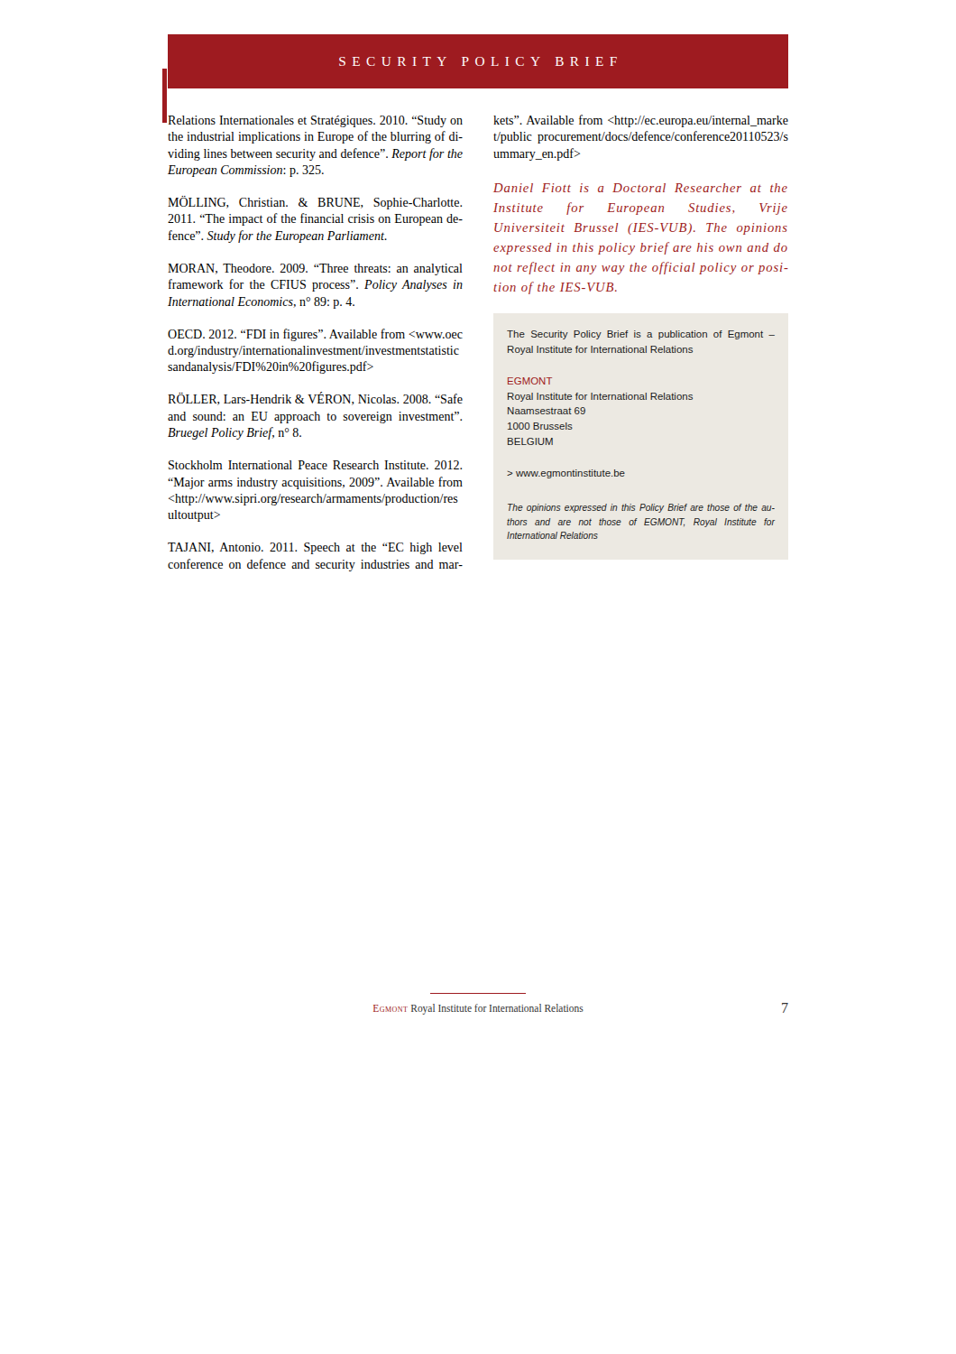Security Policy Brief
Relations Internationales et Stratégiques. 2010. “Study on the industrial implications in Europe of the blurring of dividing lines between security and defence”. Report for the European Commission: p. 325.
MÖLLING, Christian. & BRUNE, Sophie-Charlotte. 2011. “The impact of the financial crisis on European defence”. Study for the European Parliament.
MORAN, Theodore. 2009. “Three threats: an analytical framework for the CFIUS process”. Policy Analyses in International Economics, n° 89: p. 4.
OECD. 2012. “FDI in figures”. Available from <www.oecd.org/industry/internationalinvestment/investmentstatisticsandanalysis/FDI%20in%20figures.pdf>
RÖLLER, Lars-Hendrik & VÉRON, Nicolas. 2008. “Safe and sound: an EU approach to sovereign investment”. Bruegel Policy Brief, n° 8.
Stockholm International Peace Research Institute. 2012. “Major arms industry acquisitions, 2009”. Available from <http://www.sipri.org/research/armaments/production/resultoutput>
TAJANI, Antonio. 2011. Speech at the “EC high level conference on defence and security industries and markets”. Available from <http://ec.europa.eu/internal_market/public procurement/docs/defence/conference20110523/summary_en.pdf>
Daniel Fiott is a Doctoral Researcher at the Institute for European Studies, Vrije Universiteit Brussel (IES-VUB). The opinions expressed in this policy brief are his own and do not reflect in any way the official policy or position of the IES-VUB.
The Security Policy Brief is a publication of Egmont – Royal Institute for International Relations
EGMONT
Royal Institute for International Relations
Naamsestraat 69
1000 Brussels
BELGIUM
> www.egmontinstitute.be
The opinions expressed in this Policy Brief are those of the authors and are not those of EGMONT, Royal Institute for International Relations
Egmont Royal Institute for International Relations
7